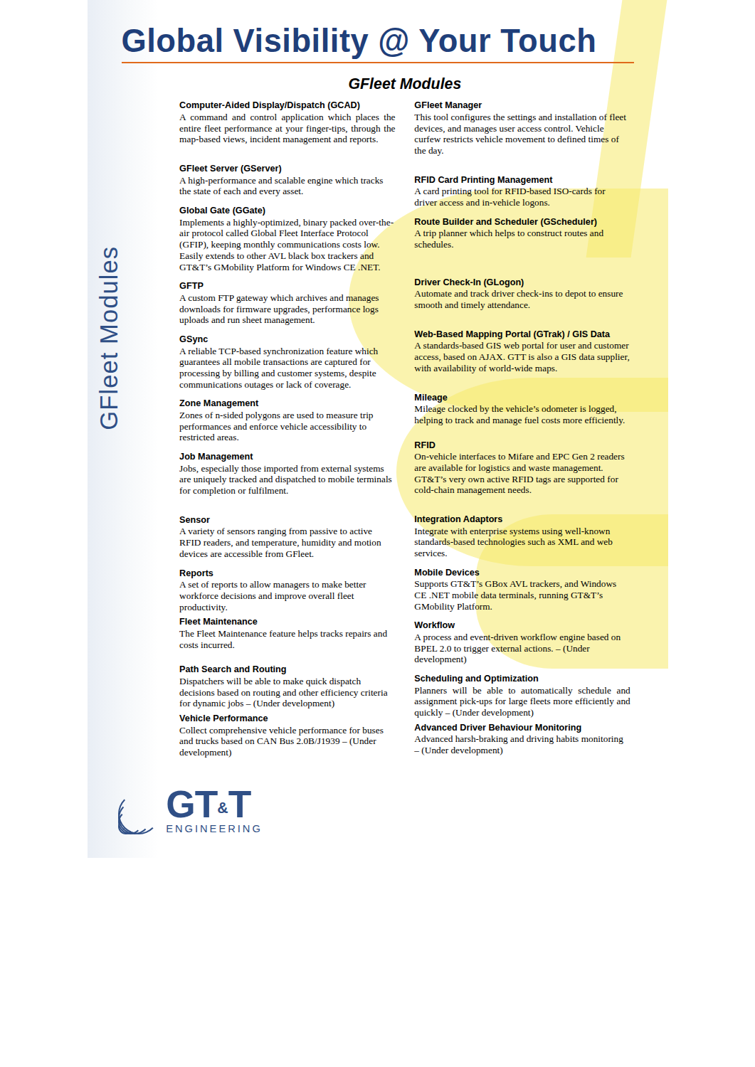Global Visibility @ Your Touch
GFleet Modules
GFleet Modules
Computer-Aided Display/Dispatch (GCAD)
A command and control application which places the entire fleet performance at your finger-tips, through the map-based views, incident management and reports.
GFleet Server (GServer)
A high-performance and scalable engine which tracks the state of each and every asset.
Global Gate (GGate)
Implements a highly-optimized, binary packed over-the-air protocol called Global Fleet Interface Protocol (GFIP), keeping monthly communications costs low. Easily extends to other AVL black box trackers and GT&T’s GMobility Platform for Windows CE .NET.
GFTP
A custom FTP gateway which archives and manages downloads for firmware upgrades, performance logs uploads and run sheet management.
GSync
A reliable TCP-based synchronization feature which guarantees all mobile transactions are captured for processing by billing and customer systems, despite communications outages or lack of coverage.
Zone Management
Zones of n-sided polygons are used to measure trip performances and enforce vehicle accessibility to restricted areas.
Job Management
Jobs, especially those imported from external systems are uniquely tracked and dispatched to mobile terminals for completion or fulfilment.
Sensor
A variety of sensors ranging from passive to active RFID readers, and temperature, humidity and motion devices are accessible from GFleet.
Reports
A set of reports to allow managers to make better workforce decisions and improve overall fleet productivity.
Fleet Maintenance
The Fleet Maintenance feature helps tracks repairs and costs incurred.
Path Search and Routing
Dispatchers will be able to make quick dispatch decisions based on routing and other efficiency criteria for dynamic jobs – (Under development)
Vehicle Performance
Collect comprehensive vehicle performance for buses and trucks based on CAN Bus 2.0B/J1939 – (Under development)
GFleet Manager
This tool configures the settings and installation of fleet devices, and manages user access control. Vehicle curfew restricts vehicle movement to defined times of the day.
RFID Card Printing Management
A card printing tool for RFID-based ISO-cards for driver access and in-vehicle logons.
Route Builder and Scheduler (GScheduler)
A trip planner which helps to construct routes and schedules.
Driver Check-In (GLogon)
Automate and track driver check-ins to depot to ensure smooth and timely attendance.
Web-Based Mapping Portal (GTrak) / GIS Data
A standards-based GIS web portal for user and customer access, based on AJAX. GTT is also a GIS data supplier, with availability of world-wide maps.
Mileage
Mileage clocked by the vehicle’s odometer is logged, helping to track and manage fuel costs more efficiently.
RFID
On-vehicle interfaces to Mifare and EPC Gen 2 readers are available for logistics and waste management. GT&T’s very own active RFID tags are supported for cold-chain management needs.
Integration Adaptors
Integrate with enterprise systems using well-known standards-based technologies such as XML and web services.
Mobile Devices
Supports GT&T’s GBox AVL trackers, and Windows CE .NET mobile data terminals, running GT&T’s GMobility Platform.
Workflow
A process and event-driven workflow engine based on BPEL 2.0 to trigger external actions. – (Under development)
Scheduling and Optimization
Planners will be able to automatically schedule and assignment pick-ups for large fleets more efficiently and quickly – (Under development)
Advanced Driver Behaviour Monitoring
Advanced harsh-braking and driving habits monitoring – (Under development)
GT&T
ENGINEERING